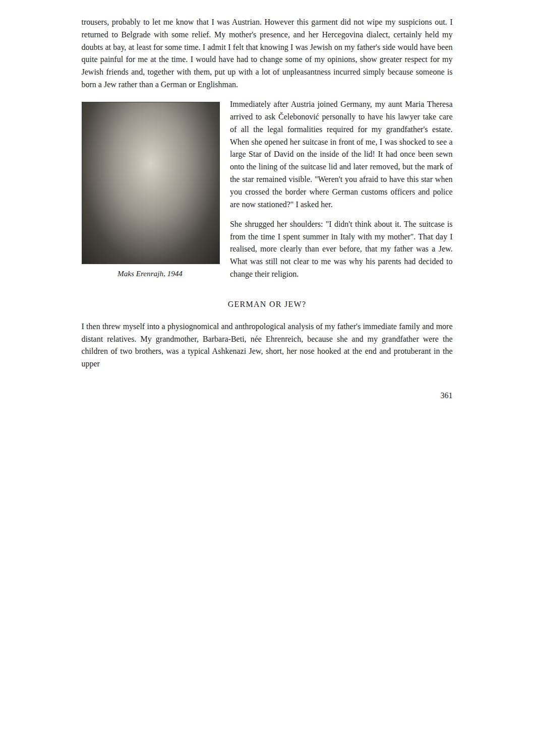trousers, probably to let me know that I was Austrian. However this garment did not wipe my suspicions out. I returned to Belgrade with some relief. My mother's presence, and her Hercegovina dialect, certainly held my doubts at bay, at least for some time. I admit I felt that knowing I was Jewish on my father's side would have been quite painful for me at the time. I would have had to change some of my opinions, show greater respect for my Jewish friends and, together with them, put up with a lot of unpleasantness incurred simply because someone is born a Jew rather than a German or Englishman.
Maks Erenrajh, 1944
Immediately after Austria joined Germany, my aunt Maria Theresa arrived to ask Čelebonović personally to have his lawyer take care of all the legal formalities required for my grandfather's estate. When she opened her suitcase in front of me, I was shocked to see a large Star of David on the inside of the lid! It had once been sewn onto the lining of the suitcase lid and later removed, but the mark of the star remained visible. "Weren't you afraid to have this star when you crossed the border where German customs officers and police are now stationed?" I asked her.
She shrugged her shoulders: "I didn't think about it. The suitcase is from the time I spent summer in Italy with my mother". That day I realised, more clearly than ever before, that my father was a Jew. What was still not clear to me was why his parents had decided to change their religion.
GERMAN OR JEW?
I then threw myself into a physiognomical and anthropological analysis of my father's immediate family and more distant relatives. My grandmother, Barbara-Beti, née Ehrenreich, because she and my grandfather were the children of two brothers, was a typical Ashkenazi Jew, short, her nose hooked at the end and protuberant in the upper
361